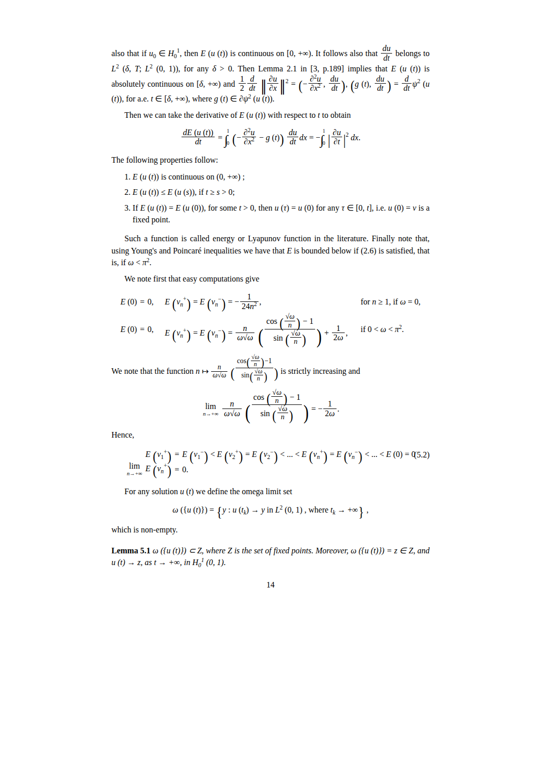also that if u0 ∈ H01, then E (u (t)) is continuous on [0, +∞). It follows also that du dt belongs to L2 (δ, T; L2 (0, 1)), for any δ > 0. Then Lemma 2.1 in [3, p.189] implies that E (u (t)) is absolutely continuous on [δ, +∞) and 12 ddt ∥∂u∂x∥2 = (−∂2u∂x2, du dt), (g (t), du dt) = ddt ψ2 (u (t)), for a.e. t ∈ [δ, +∞), where g (t) ∈ ∂ψ2 (u (t)).
Then we can take the derivative of E (u (t)) with respect to t to obtain
dE (u (t)) dt = ∫10 (−∂2u∂x2 − g (t)) du dt dx = −∫10 |∂u∂t|2 dx.
The following properties follow:
E (u (t)) is continuous on (0, +∞) ;
E (u (t)) ≤ E (u (s)), if t ≥ s > 0;
If E (u (t)) = E (u (0)), for some t > 0, then u (τ) = u (0) for any τ ∈ [0, t], i.e. u (0) = v is a fixed point.
Such a function is called energy or Lyapunov function in the literature. Finally note that, using Young's and Poincaré inequalities we have that E is bounded below if (2.6) is satisfied, that is, if ω < π2.
We note first that easy computations give
| E (0) | = | 0, | E ( v n + ) = E ( v n − ) = − 1 24 n 2 , | for n ≥ 1, if ω = 0, |
| E (0) | = | 0, | E ( v n + ) = E ( v n − ) = n ω √ ω ( cos ( √ ω n ) − 1 sin ( √ ω n ) ) + 1 2 ω , | if 0 < ω < π 2 . |
We note that the function n ↦ nω√ω (cos(√ω n)−1 sin(√ω n)) is strictly increasing and
lim n→+∞ nω√ω (cos (√ω n) − 1 sin (√ω n)) = −12ω.
Hence,
| E ( v 1 + ) | = | E ( v 1 − ) < E ( v 2 + ) = E ( v 2 − ) < ... < E ( v n + ) = E ( v n − ) < ... < E (0) = 0 |
| lim n →+∞ E ( v n + ) | = | 0. |
(5.2)
For any solution u (t) we define the omega limit set
ω ({u (t)}) = {y : u (tk) → y in L2 (0, 1) , where tk → +∞} ,
which is non-empty.
Lemma 5.1 ω ({u (t)}) ⊂ Z, where Z is the set of fixed points. Moreover, ω ({u (t)}) = z ∈ Z, and u (t) → z, as t → +∞, in H01 (0, 1).
14